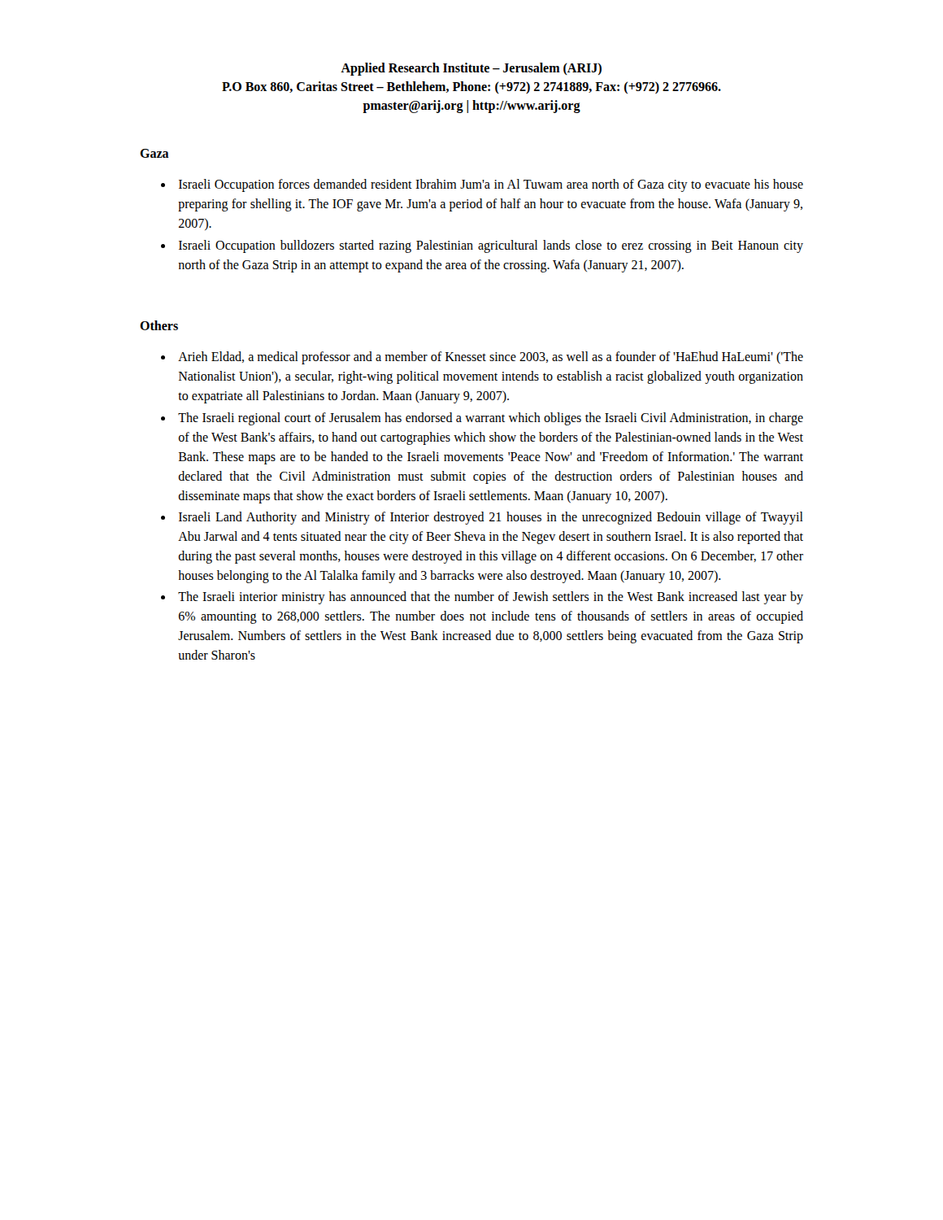Applied Research Institute – Jerusalem (ARIJ)
P.O Box 860, Caritas Street – Bethlehem, Phone: (+972) 2 2741889, Fax: (+972) 2 2776966.
pmaster@arij.org | http://www.arij.org
Gaza
Israeli Occupation forces demanded resident Ibrahim Jum'a in Al Tuwam area north of Gaza city to evacuate his house preparing for shelling it. The IOF gave Mr. Jum'a a period of half an hour to evacuate from the house. Wafa (January 9, 2007).
Israeli Occupation bulldozers started razing Palestinian agricultural lands close to erez crossing in Beit Hanoun city north of the Gaza Strip in an attempt to expand the area of the crossing. Wafa (January 21, 2007).
Others
Arieh Eldad, a medical professor and a member of Knesset since 2003, as well as a founder of 'HaEhud HaLeumi' ('The Nationalist Union'), a secular, right-wing political movement intends to establish a racist globalized youth organization to expatriate all Palestinians to Jordan. Maan (January 9, 2007).
The Israeli regional court of Jerusalem has endorsed a warrant which obliges the Israeli Civil Administration, in charge of the West Bank's affairs, to hand out cartographies which show the borders of the Palestinian-owned lands in the West Bank. These maps are to be handed to the Israeli movements 'Peace Now' and 'Freedom of Information.' The warrant declared that the Civil Administration must submit copies of the destruction orders of Palestinian houses and disseminate maps that show the exact borders of Israeli settlements. Maan (January 10, 2007).
Israeli Land Authority and Ministry of Interior destroyed 21 houses in the unrecognized Bedouin village of Twayyil Abu Jarwal and 4 tents situated near the city of Beer Sheva in the Negev desert in southern Israel. It is also reported that during the past several months, houses were destroyed in this village on 4 different occasions. On 6 December, 17 other houses belonging to the Al Talalka family and 3 barracks were also destroyed. Maan (January 10, 2007).
The Israeli interior ministry has announced that the number of Jewish settlers in the West Bank increased last year by 6% amounting to 268,000 settlers. The number does not include tens of thousands of settlers in areas of occupied Jerusalem. Numbers of settlers in the West Bank increased due to 8,000 settlers being evacuated from the Gaza Strip under Sharon's